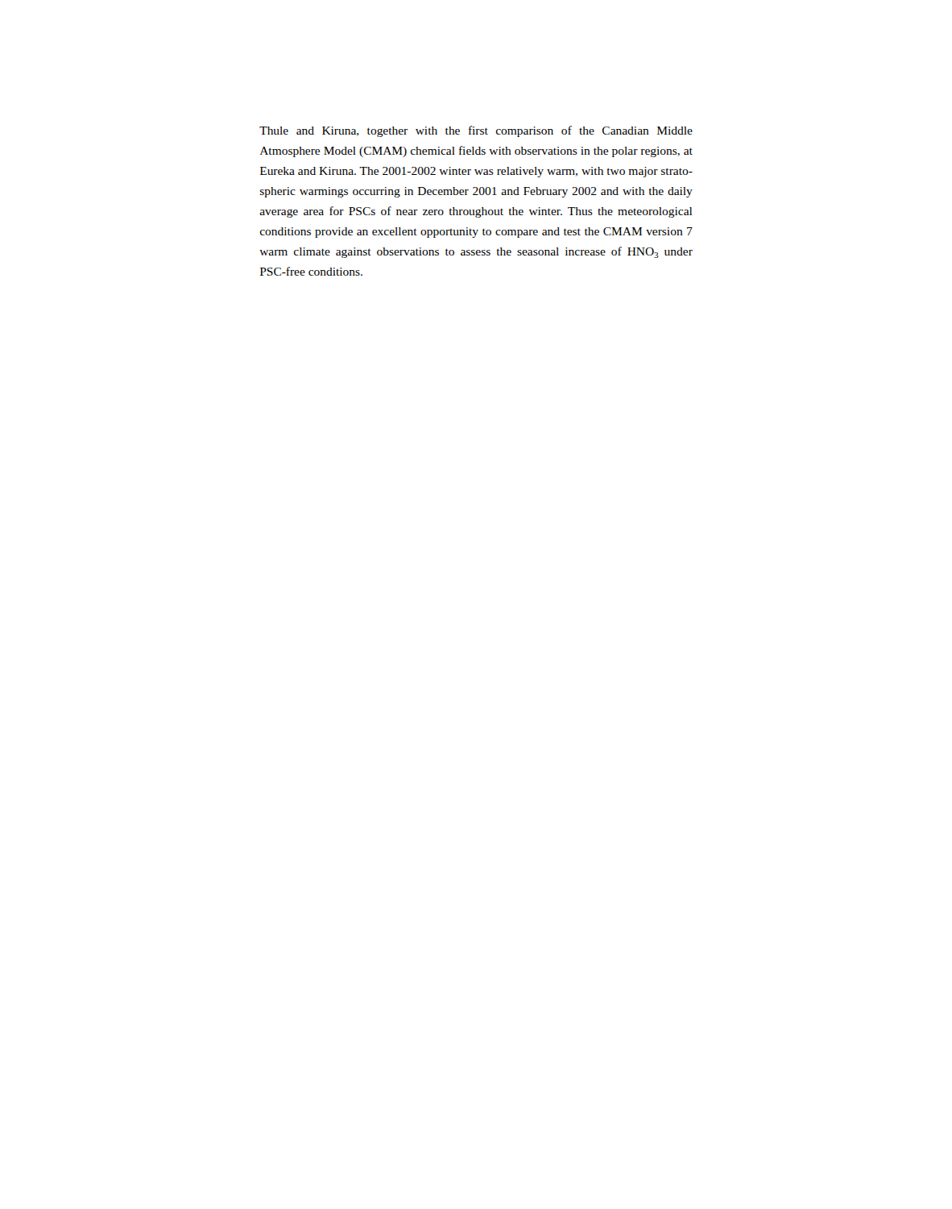Thule and Kiruna, together with the first comparison of the Canadian Middle Atmosphere Model (CMAM) chemical fields with observations in the polar regions, at Eureka and Kiruna. The 2001-2002 winter was relatively warm, with two major stratospheric warmings occurring in December 2001 and February 2002 and with the daily average area for PSCs of near zero throughout the winter. Thus the meteorological conditions provide an excellent opportunity to compare and test the CMAM version 7 warm climate against observations to assess the seasonal increase of HNO3 under PSC-free conditions.